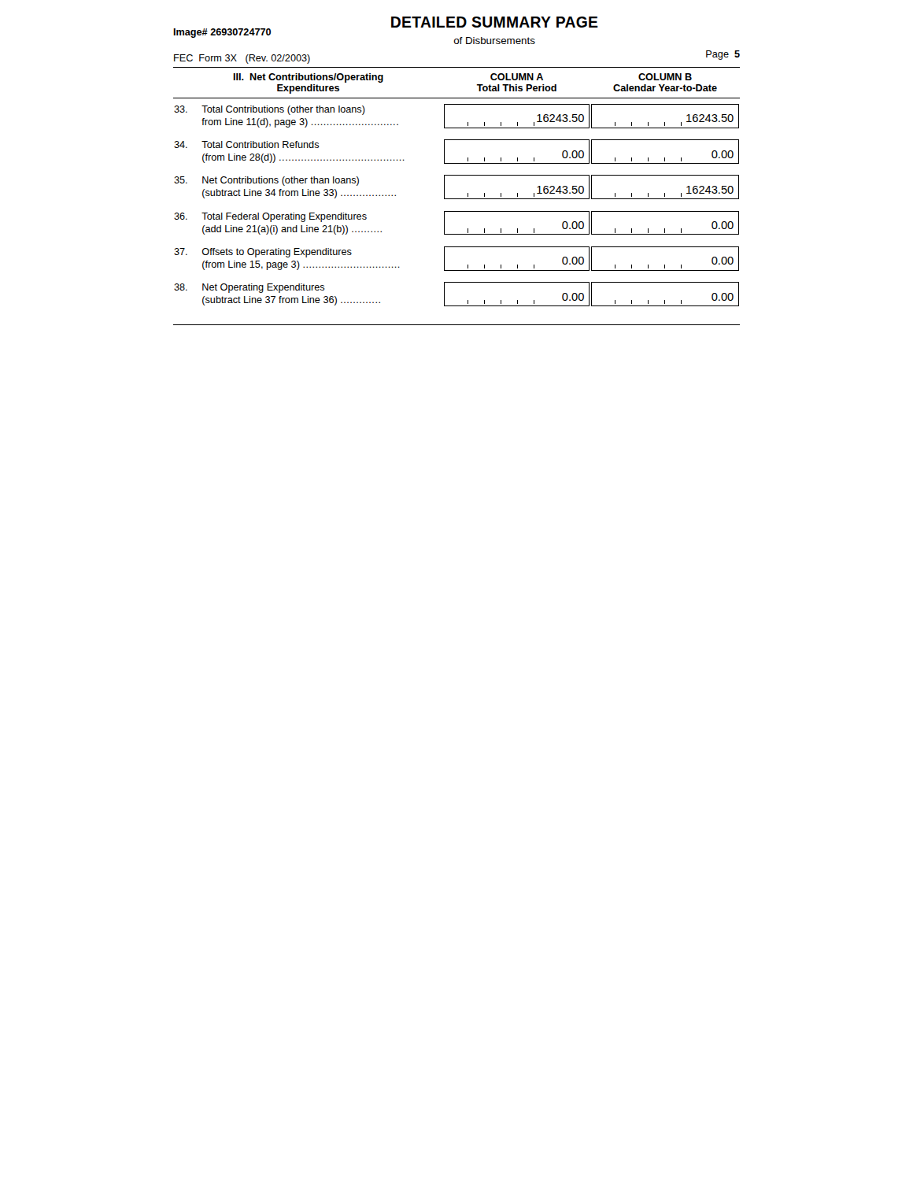Image# 26930724770
DETAILED SUMMARY PAGE
of Disbursements
Page 5
FEC Form 3X (Rev. 02/2003)
| III. Net Contributions/Operating Expenditures | COLUMN A Total This Period | COLUMN B Calendar Year-to-Date |
| 33. | Total Contributions (other than loans) from Line 11(d), page 3) ............................ | 16243.50 | 16243.50 |
| 34. | Total Contribution Refunds (from Line 28(d)) ........................................ | 0.00 | 0.00 |
| 35. | Net Contributions (other than loans) (subtract Line 34 from Line 33) .................. | 16243.50 | 16243.50 |
| 36. | Total Federal Operating Expenditures (add Line 21(a)(i) and Line 21(b)) .......... | 0.00 | 0.00 |
| 37. | Offsets to Operating Expenditures (from Line 15, page 3) ............................... | 0.00 | 0.00 |
| 38. | Net Operating Expenditures (subtract Line 37 from Line 36) ............. | 0.00 | 0.00 |